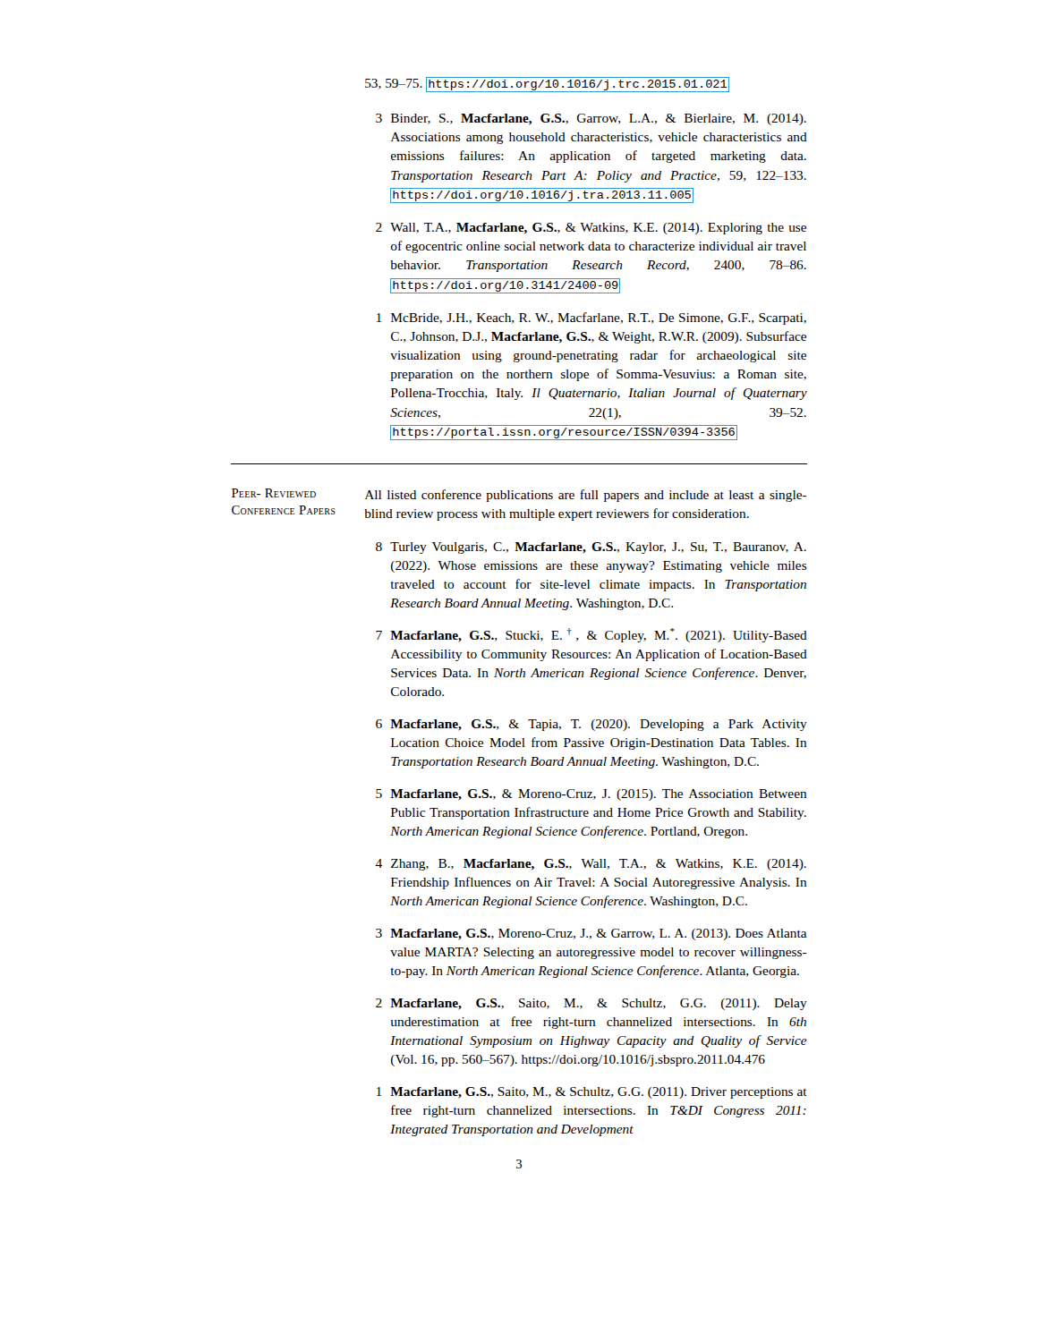53, 59–75. https://doi.org/10.1016/j.trc.2015.01.021
3 Binder, S., Macfarlane, G.S., Garrow, L.A., & Bierlaire, M. (2014). Associations among household characteristics, vehicle characteristics and emissions failures: An application of targeted marketing data. Transportation Research Part A: Policy and Practice, 59, 122–133. https://doi.org/10.1016/j.tra.2013.11.005
2 Wall, T.A., Macfarlane, G.S., & Watkins, K.E. (2014). Exploring the use of egocentric online social network data to characterize individual air travel behavior. Transportation Research Record, 2400, 78–86. https://doi.org/10.3141/2400-09
1 McBride, J.H., Keach, R. W., Macfarlane, R.T., De Simone, G.F., Scarpati, C., Johnson, D.J., Macfarlane, G.S., & Weight, R.W.R. (2009). Subsurface visualization using ground-penetrating radar for archaeological site preparation on the northern slope of Somma-Vesuvius: a Roman site, Pollena-Trocchia, Italy. Il Quaternario, Italian Journal of Quaternary Sciences, 22(1), 39–52. https://portal.issn.org/resource/ISSN/0394-3356
Peer- Reviewed Conference Papers
All listed conference publications are full papers and include at least a single-blind review process with multiple expert reviewers for consideration.
8 Turley Voulgaris, C., Macfarlane, G.S., Kaylor, J., Su, T., Bauranov, A. (2022). Whose emissions are these anyway? Estimating vehicle miles traveled to account for site-level climate impacts. In Transportation Research Board Annual Meeting. Washington, D.C.
7 Macfarlane, G.S., Stucki, E.†, & Copley, M.*. (2021). Utility-Based Accessibility to Community Resources: An Application of Location-Based Services Data. In North American Regional Science Conference. Denver, Colorado.
6 Macfarlane, G.S., & Tapia, T. (2020). Developing a Park Activity Location Choice Model from Passive Origin-Destination Data Tables. In Transportation Research Board Annual Meeting. Washington, D.C.
5 Macfarlane, G.S., & Moreno-Cruz, J. (2015). The Association Between Public Transportation Infrastructure and Home Price Growth and Stability. North American Regional Science Conference. Portland, Oregon.
4 Zhang, B., Macfarlane, G.S., Wall, T.A., & Watkins, K.E. (2014). Friendship Influences on Air Travel: A Social Autoregressive Analysis. In North American Regional Science Conference. Washington, D.C.
3 Macfarlane, G.S., Moreno-Cruz, J., & Garrow, L. A. (2013). Does Atlanta value MARTA? Selecting an autoregressive model to recover willingness-to-pay. In North American Regional Science Conference. Atlanta, Georgia.
2 Macfarlane, G.S., Saito, M., & Schultz, G.G. (2011). Delay underestimation at free right-turn channelized intersections. In 6th International Symposium on Highway Capacity and Quality of Service (Vol. 16, pp. 560–567). https://doi.org/10.1016/j.sbspro.2011.04.476
1 Macfarlane, G.S., Saito, M., & Schultz, G.G. (2011). Driver perceptions at free right-turn channelized intersections. In T&DI Congress 2011: Integrated Transportation and Development
3